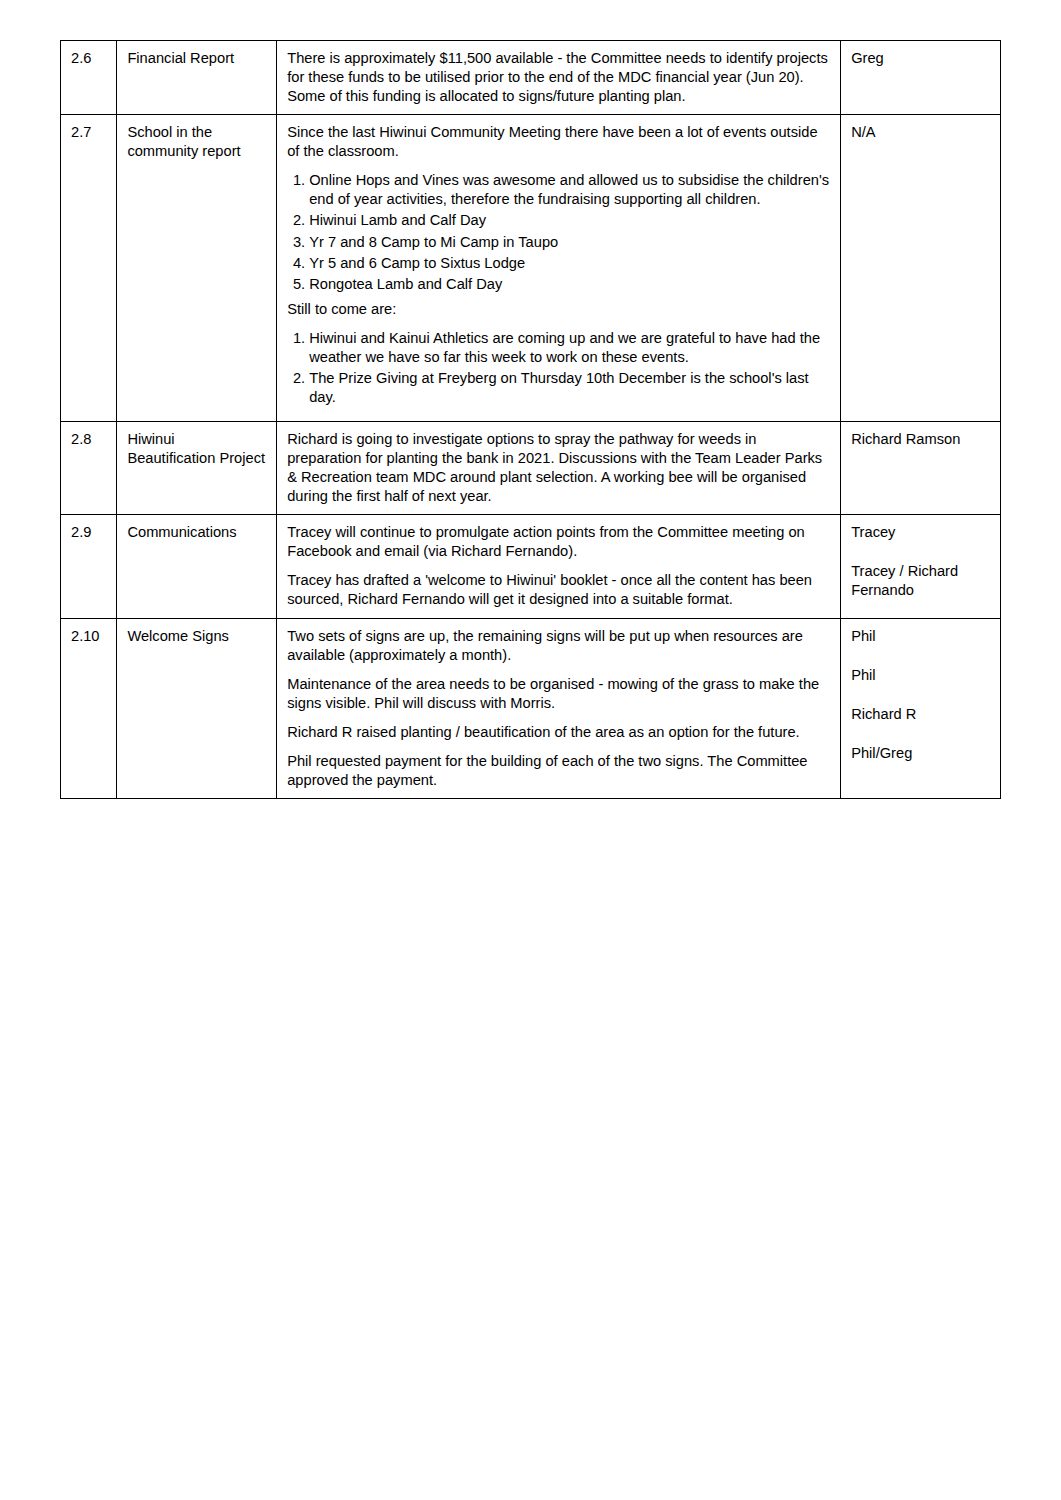| 2.6 | Financial Report | There is approximately $11,500 available - the Committee needs to identify projects for these funds to be utilised prior to the end of the MDC financial year (Jun 20). Some of this funding is allocated to signs/future planting plan. | Greg |
| 2.7 | School in the community report | Since the last Hiwinui Community Meeting there have been a lot of events outside of the classroom. Online Hops and Vines was awesome and allowed us to subsidise the children's end of year activities, therefore the fundraising supporting all children. Hiwinui Lamb and Calf Day Yr 7 and 8 Camp to Mi Camp in Taupo Yr 5 and 6 Camp to Sixtus Lodge Rongotea Lamb and Calf Day Still to come are: Hiwinui and Kainui Athletics are coming up and we are grateful to have had the weather we have so far this week to work on these events. The Prize Giving at Freyberg on Thursday 10th December is the school's last day. | N/A |
| 2.8 | Hiwinui Beautification Project | Richard is going to investigate options to spray the pathway for weeds in preparation for planting the bank in 2021. Discussions with the Team Leader Parks & Recreation team MDC around plant selection. A working bee will be organised during the first half of next year. | Richard Ramson |
| 2.9 | Communications | Tracey will continue to promulgate action points from the Committee meeting on Facebook and email (via Richard Fernando). Tracey has drafted a 'welcome to Hiwinui' booklet - once all the content has been sourced, Richard Fernando will get it designed into a suitable format. | Tracey Tracey / Richard Fernando |
| 2.10 | Welcome Signs | Two sets of signs are up, the remaining signs will be put up when resources are available (approximately a month). Maintenance of the area needs to be organised - mowing of the grass to make the signs visible. Phil will discuss with Morris. Richard R raised planting / beautification of the area as an option for the future. Phil requested payment for the building of each of the two signs. The Committee approved the payment. | Phil Phil Richard R Phil/Greg |